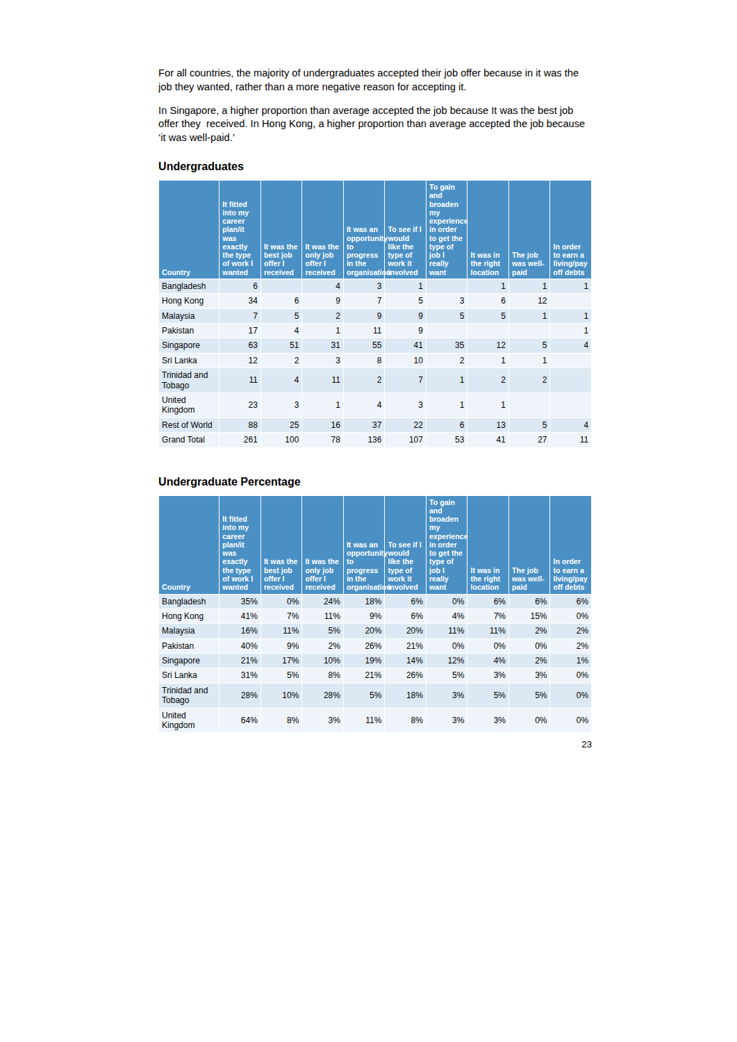For all countries, the majority of undergraduates accepted their job offer because in it was the job they wanted, rather than a more negative reason for accepting it.
In Singapore, a higher proportion than average accepted the job because It was the best job offer they received. In Hong Kong, a higher proportion than average accepted the job because ‘it was well-paid.’
Undergraduates
| Country | It fitted into my career plan/it was exactly the type of work I wanted | It was the best job offer I received | It was the only job offer I received | It was an opportunity to progress in the organisation | To see if I would like the type of work it involved | To gain and broaden my experience in order to get the type of job I really want | It was in the right location | The job was well-paid | In order to earn a living/pay off debts |
| --- | --- | --- | --- | --- | --- | --- | --- | --- | --- |
| Bangladesh | 6 | | 4 | 3 | 1 | | 1 | 1 | 1 |
| Hong Kong | 34 | 6 | 9 | 7 | 5 | 3 | 6 | 12 | |
| Malaysia | 7 | 5 | 2 | 9 | 9 | 5 | 5 | 1 | 1 |
| Pakistan | 17 | 4 | 1 | 11 | 9 | | | | 1 |
| Singapore | 63 | 51 | 31 | 55 | 41 | 35 | 12 | 5 | 4 |
| Sri Lanka | 12 | 2 | 3 | 8 | 10 | 2 | 1 | 1 | |
| Trinidad and Tobago | 11 | 4 | 11 | 2 | 7 | 1 | 2 | 2 | |
| United Kingdom | 23 | 3 | 1 | 4 | 3 | 1 | 1 | | |
| Rest of World | 88 | 25 | 16 | 37 | 22 | 6 | 13 | 5 | 4 |
| Grand Total | 261 | 100 | 78 | 136 | 107 | 53 | 41 | 27 | 11 |
Undergraduate Percentage
| Country | It fitted into my career plan/it was exactly the type of work I wanted | It was the best job offer I received | It was the only job offer I received | It was an opportunity to progress in the organisation | To see if I would like the type of work it involved | To gain and broaden my experience in order to get the type of job I really want | It was in the right location | The job was well-paid | In order to earn a living/pay off debts |
| --- | --- | --- | --- | --- | --- | --- | --- | --- | --- |
| Bangladesh | 35% | 0% | 24% | 18% | 6% | 0% | 6% | 6% | 6% |
| Hong Kong | 41% | 7% | 11% | 9% | 6% | 4% | 7% | 15% | 0% |
| Malaysia | 16% | 11% | 5% | 20% | 20% | 11% | 11% | 2% | 2% |
| Pakistan | 40% | 9% | 2% | 26% | 21% | 0% | 0% | 0% | 2% |
| Singapore | 21% | 17% | 10% | 19% | 14% | 12% | 4% | 2% | 1% |
| Sri Lanka | 31% | 5% | 8% | 21% | 26% | 5% | 3% | 3% | 0% |
| Trinidad and Tobago | 28% | 10% | 28% | 5% | 18% | 3% | 5% | 5% | 0% |
| United Kingdom | 64% | 8% | 3% | 11% | 8% | 3% | 3% | 0% | 0% |
23